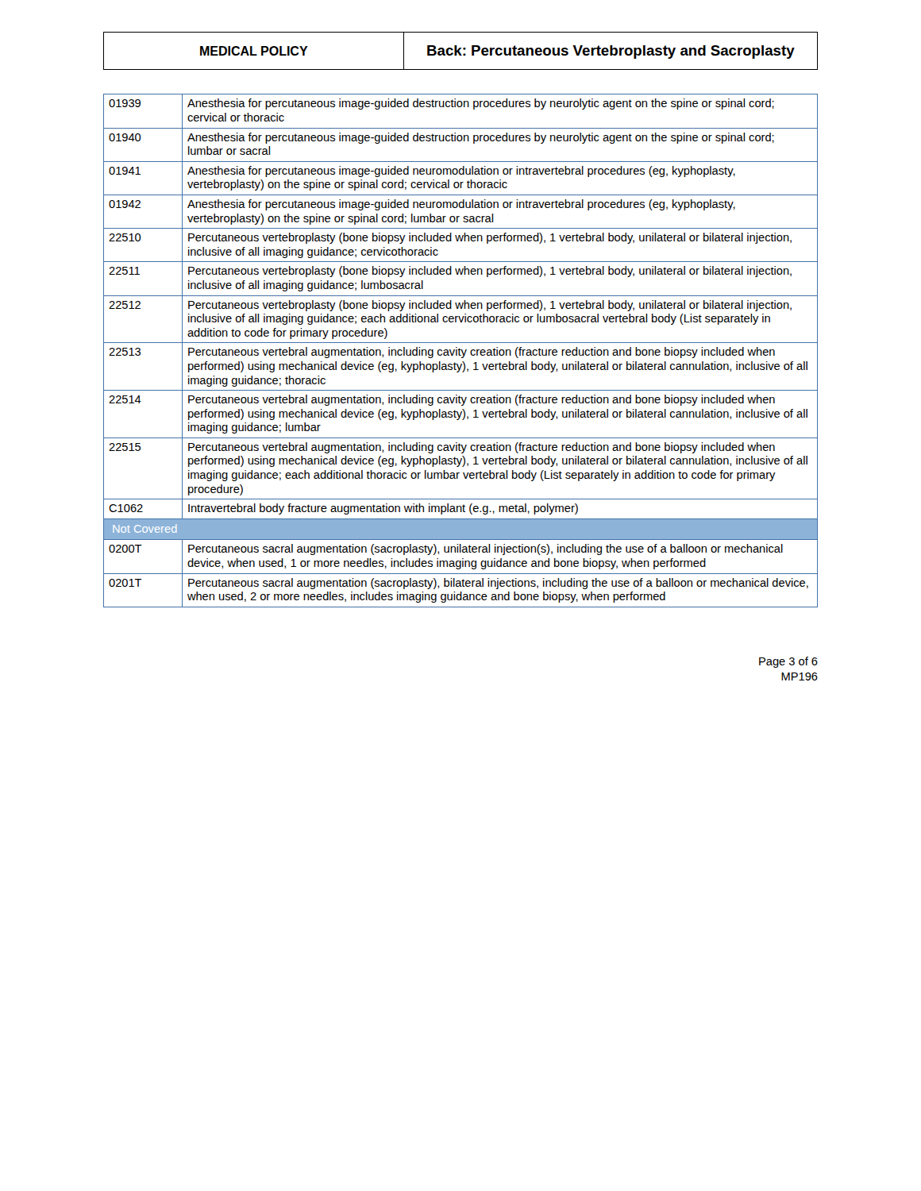| MEDICAL POLICY | Back: Percutaneous Vertebroplasty and Sacroplasty |
| 01939 | Anesthesia for percutaneous image-guided destruction procedures by neurolytic agent on the spine or spinal cord; cervical or thoracic |
| 01940 | Anesthesia for percutaneous image-guided destruction procedures by neurolytic agent on the spine or spinal cord; lumbar or sacral |
| 01941 | Anesthesia for percutaneous image-guided neuromodulation or intravertebral procedures (eg, kyphoplasty, vertebroplasty) on the spine or spinal cord; cervical or thoracic |
| 01942 | Anesthesia for percutaneous image-guided neuromodulation or intravertebral procedures (eg, kyphoplasty, vertebroplasty) on the spine or spinal cord; lumbar or sacral |
| 22510 | Percutaneous vertebroplasty (bone biopsy included when performed), 1 vertebral body, unilateral or bilateral injection, inclusive of all imaging guidance; cervicothoracic |
| 22511 | Percutaneous vertebroplasty (bone biopsy included when performed), 1 vertebral body, unilateral or bilateral injection, inclusive of all imaging guidance; lumbosacral |
| 22512 | Percutaneous vertebroplasty (bone biopsy included when performed), 1 vertebral body, unilateral or bilateral injection, inclusive of all imaging guidance; each additional cervicothoracic or lumbosacral vertebral body (List separately in addition to code for primary procedure) |
| 22513 | Percutaneous vertebral augmentation, including cavity creation (fracture reduction and bone biopsy included when performed) using mechanical device (eg, kyphoplasty), 1 vertebral body, unilateral or bilateral cannulation, inclusive of all imaging guidance; thoracic |
| 22514 | Percutaneous vertebral augmentation, including cavity creation (fracture reduction and bone biopsy included when performed) using mechanical device (eg, kyphoplasty), 1 vertebral body, unilateral or bilateral cannulation, inclusive of all imaging guidance; lumbar |
| 22515 | Percutaneous vertebral augmentation, including cavity creation (fracture reduction and bone biopsy included when performed) using mechanical device (eg, kyphoplasty), 1 vertebral body, unilateral or bilateral cannulation, inclusive of all imaging guidance; each additional thoracic or lumbar vertebral body (List separately in addition to code for primary procedure) |
| C1062 | Intravertebral body fracture augmentation with implant (e.g., metal, polymer) |
| Not Covered |
| 0200T | Percutaneous sacral augmentation (sacroplasty), unilateral injection(s), including the use of a balloon or mechanical device, when used, 1 or more needles, includes imaging guidance and bone biopsy, when performed |
| 0201T | Percutaneous sacral augmentation (sacroplasty), bilateral injections, including the use of a balloon or mechanical device, when used, 2 or more needles, includes imaging guidance and bone biopsy, when performed |
Page 3 of 6
MP196